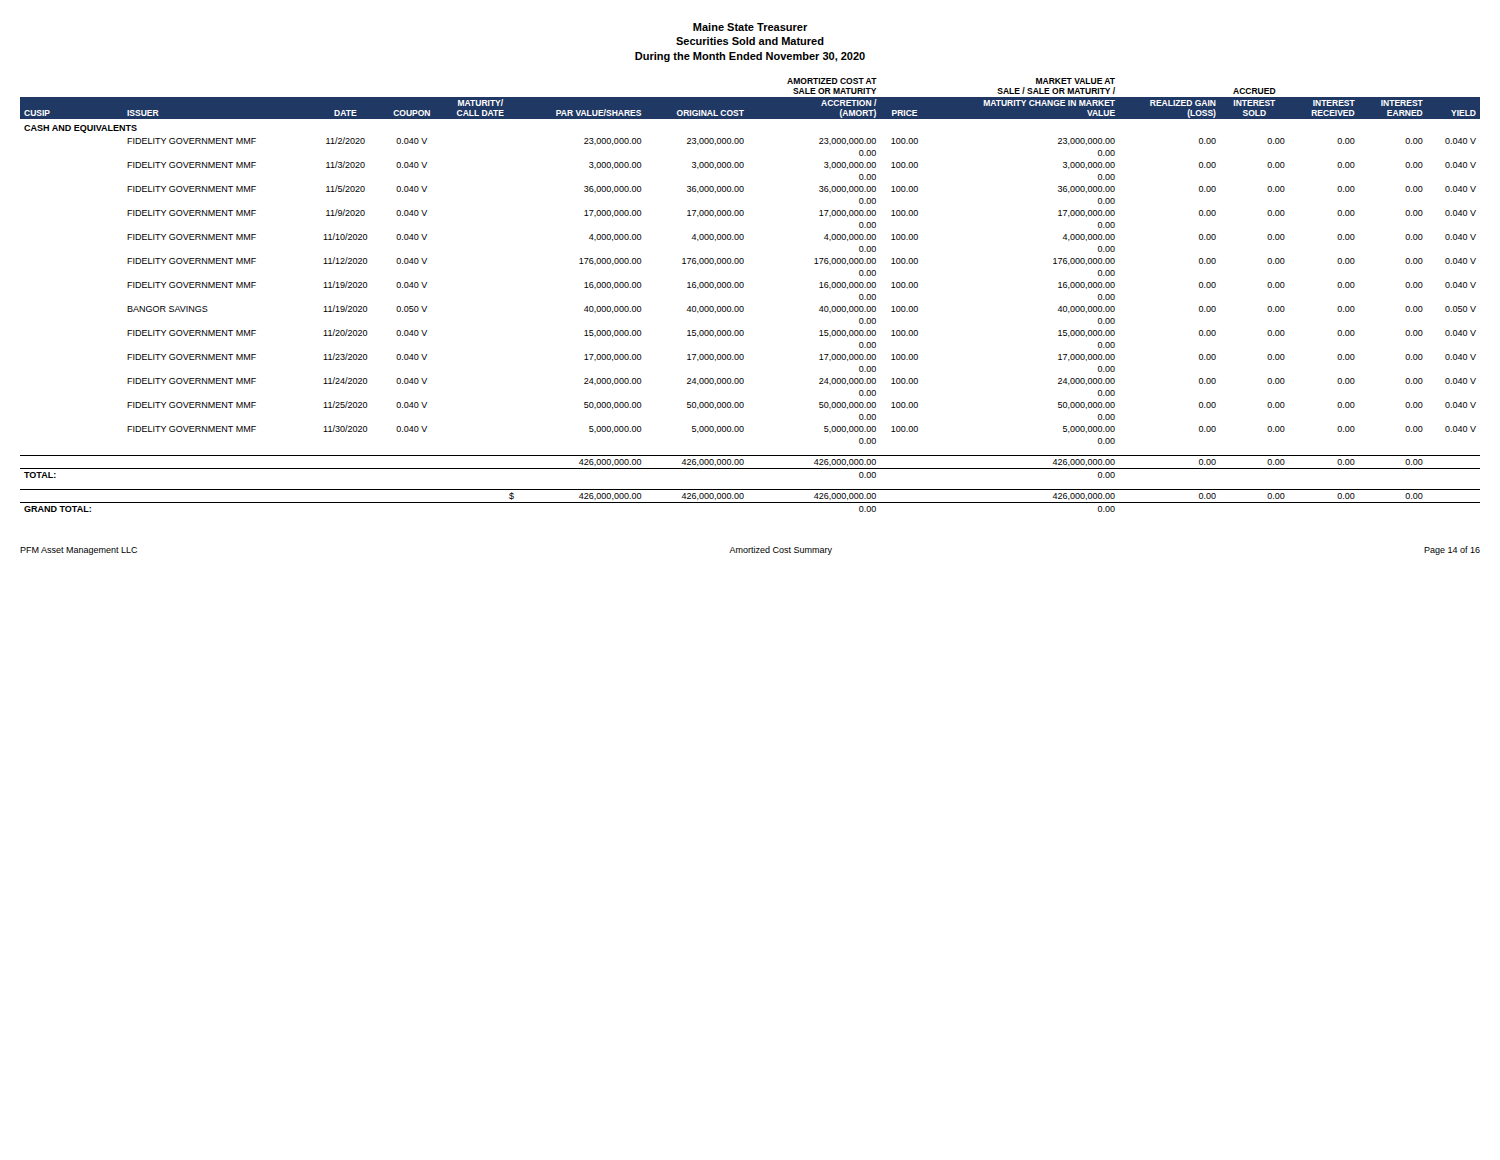Maine State Treasurer
Securities Sold and Matured
During the Month Ended November 30, 2020
| | | | | | | | AMORTIZED COST AT SALE OR MATURITY | | MARKET VALUE AT SALE / SALE OR MATURITY / | | ACCRUED | | | |
| --- | --- | --- | --- | --- | --- | --- | --- | --- | --- | --- | --- | --- | --- | --- |
| CUSIP | ISSUER | DATE | COUPON | MATURITY/ CALL DATE | PAR VALUE/SHARES | ORIGINAL COST | ACCRETION / (AMORT) | PRICE | MATURITY CHANGE IN MARKET VALUE | REALIZED GAIN (LOSS) | INTEREST SOLD | INTEREST RECEIVED | INTEREST EARNED | YIELD |
| CASH AND EQUIVALENTS |
| | FIDELITY GOVERNMENT MMF | 11/2/2020 | 0.040 V | | 23,000,000.00 | 23,000,000.00 | 23,000,000.00 | 100.00 | 23,000,000.00 | 0.00 | 0.00 | 0.00 | 0.00 | 0.040 V |
| | | | | | | | 0.00 | | 0.00 | | | | | |
| | FIDELITY GOVERNMENT MMF | 11/3/2020 | 0.040 V | | 3,000,000.00 | 3,000,000.00 | 3,000,000.00 | 100.00 | 3,000,000.00 | 0.00 | 0.00 | 0.00 | 0.00 | 0.040 V |
| | | | | | | | 0.00 | | 0.00 | | | | | |
| | FIDELITY GOVERNMENT MMF | 11/5/2020 | 0.040 V | | 36,000,000.00 | 36,000,000.00 | 36,000,000.00 | 100.00 | 36,000,000.00 | 0.00 | 0.00 | 0.00 | 0.00 | 0.040 V |
| | | | | | | | 0.00 | | 0.00 | | | | | |
| | FIDELITY GOVERNMENT MMF | 11/9/2020 | 0.040 V | | 17,000,000.00 | 17,000,000.00 | 17,000,000.00 | 100.00 | 17,000,000.00 | 0.00 | 0.00 | 0.00 | 0.00 | 0.040 V |
| | | | | | | | 0.00 | | 0.00 | | | | | |
| | FIDELITY GOVERNMENT MMF | 11/10/2020 | 0.040 V | | 4,000,000.00 | 4,000,000.00 | 4,000,000.00 | 100.00 | 4,000,000.00 | 0.00 | 0.00 | 0.00 | 0.00 | 0.040 V |
| | | | | | | | 0.00 | | 0.00 | | | | | |
| | FIDELITY GOVERNMENT MMF | 11/12/2020 | 0.040 V | | 176,000,000.00 | 176,000,000.00 | 176,000,000.00 | 100.00 | 176,000,000.00 | 0.00 | 0.00 | 0.00 | 0.00 | 0.040 V |
| | | | | | | | 0.00 | | 0.00 | | | | | |
| | FIDELITY GOVERNMENT MMF | 11/19/2020 | 0.040 V | | 16,000,000.00 | 16,000,000.00 | 16,000,000.00 | 100.00 | 16,000,000.00 | 0.00 | 0.00 | 0.00 | 0.00 | 0.040 V |
| | | | | | | | 0.00 | | 0.00 | | | | | |
| | BANGOR SAVINGS | 11/19/2020 | 0.050 V | | 40,000,000.00 | 40,000,000.00 | 40,000,000.00 | 100.00 | 40,000,000.00 | 0.00 | 0.00 | 0.00 | 0.00 | 0.050 V |
| | | | | | | | 0.00 | | 0.00 | | | | | |
| | FIDELITY GOVERNMENT MMF | 11/20/2020 | 0.040 V | | 15,000,000.00 | 15,000,000.00 | 15,000,000.00 | 100.00 | 15,000,000.00 | 0.00 | 0.00 | 0.00 | 0.00 | 0.040 V |
| | | | | | | | 0.00 | | 0.00 | | | | | |
| | FIDELITY GOVERNMENT MMF | 11/23/2020 | 0.040 V | | 17,000,000.00 | 17,000,000.00 | 17,000,000.00 | 100.00 | 17,000,000.00 | 0.00 | 0.00 | 0.00 | 0.00 | 0.040 V |
| | | | | | | | 0.00 | | 0.00 | | | | | |
| | FIDELITY GOVERNMENT MMF | 11/24/2020 | 0.040 V | | 24,000,000.00 | 24,000,000.00 | 24,000,000.00 | 100.00 | 24,000,000.00 | 0.00 | 0.00 | 0.00 | 0.00 | 0.040 V |
| | | | | | | | 0.00 | | 0.00 | | | | | |
| | FIDELITY GOVERNMENT MMF | 11/25/2020 | 0.040 V | | 50,000,000.00 | 50,000,000.00 | 50,000,000.00 | 100.00 | 50,000,000.00 | 0.00 | 0.00 | 0.00 | 0.00 | 0.040 V |
| | | | | | | | 0.00 | | 0.00 | | | | | |
| | FIDELITY GOVERNMENT MMF | 11/30/2020 | 0.040 V | | 5,000,000.00 | 5,000,000.00 | 5,000,000.00 | 100.00 | 5,000,000.00 | 0.00 | 0.00 | 0.00 | 0.00 | 0.040 V |
| | | | | | | | 0.00 | | 0.00 | | | | | |
| | | | | | 426,000,000.00 | 426,000,000.00 | 426,000,000.00 | | 426,000,000.00 | 0.00 | 0.00 | 0.00 | 0.00 | |
| TOTAL: | | | | | | | 0.00 | | 0.00 | | | | | |
| | | | | $ | 426,000,000.00 | 426,000,000.00 | 426,000,000.00 | | 426,000,000.00 | 0.00 | 0.00 | 0.00 | 0.00 | |
| GRAND TOTAL: | | | | | | | 0.00 | | 0.00 | | | | | |
PFM Asset Management LLC
Amortized Cost Summary
Page 14 of 16